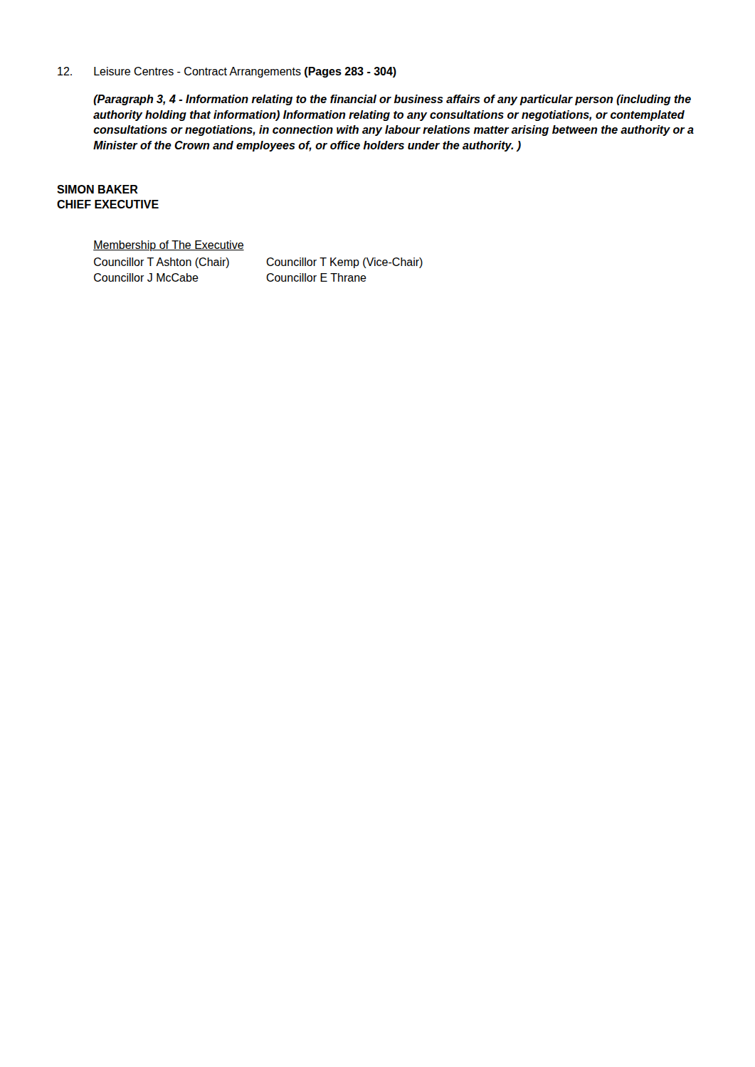12.
Leisure Centres - Contract Arrangements (Pages 283 - 304)
(Paragraph 3, 4 - Information relating to the financial or business affairs of any particular person (including the authority holding that information) Information relating to any consultations or negotiations, or contemplated consultations or negotiations, in connection with any labour relations matter arising between the authority or a Minister of the Crown and employees of, or office holders under the authority. )
SIMON BAKER
CHIEF EXECUTIVE
Membership of The Executive
| Councillor T Ashton (Chair) | Councillor T Kemp (Vice-Chair) |
| Councillor J McCabe | Councillor E Thrane |